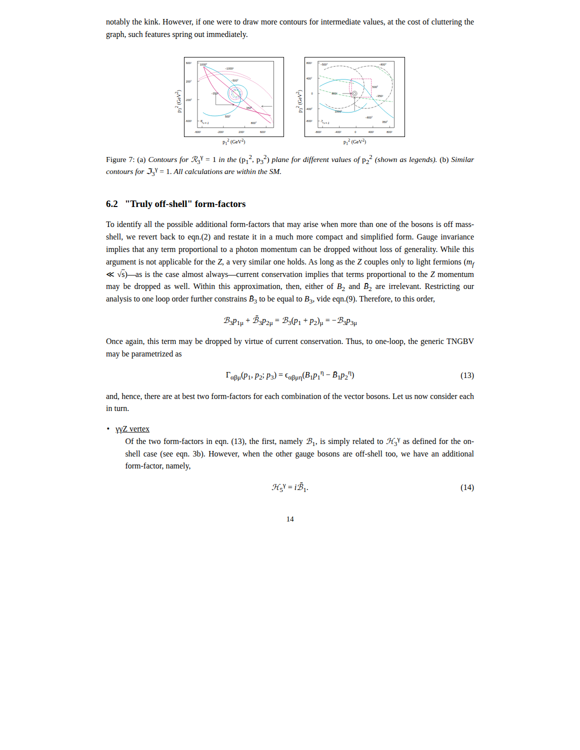notably the kink. However, if one were to draw more contours for intermediate values, at the cost of cluttering the graph, such features spring out immediately.
p32 (GeV2)
6002 2002 -2002 -6002 -6002 -2002 2002 6002 10002 −10002 −5002 −3502 3502 5002 8002 ℜγ3 = 1
p12 (GeV2)
p32 (GeV2)
8002 4002 0 -4002 -8002 -8002 -4002 0 4002 8002 −5002 −8002 5002 −3502 8002 10002 −8002 3502 ℑγ3 = 1
p12 (GeV2)
Figure 7: (a) Contours for ℛ3γ = 1 in the (p12, p32) plane for different values of p22 (shown as legends). (b) Similar contours for ℑ3γ = 1. All calculations are within the SM.
6.2 "Truly off-shell" form-factors
To identify all the possible additional form-factors that may arise when more than one of the bosons is off mass-shell, we revert back to eqn.(2) and restate it in a much more compact and simplified form. Gauge invariance implies that any term proportional to a photon momentum can be dropped without loss of generality. While this argument is not applicable for the Z, a very similar one holds. As long as the Z couples only to light fermions (mf ≪ √s)—as is the case almost always—current conservation implies that terms proportional to the Z momentum may be dropped as well. Within this approximation, then, either of B2 and B̄2 are irrelevant. Restricting our analysis to one loop order further constrains B̄3 to be equal to B3, vide eqn.(9). Therefore, to this order,
ℬ3p1μ + ℬ̄3p2μ = ℬ3(p1 + p2)μ = −ℬ3p3μ
Once again, this term may be dropped by virtue of current conservation. Thus, to one-loop, the generic TNGBV may be parametrized as
Γαβμ(p1, p2; p3) = ϵαβμη(B1p1η − B̄1p2η) (13)
and, hence, there are at best two form-factors for each combination of the vector bosons. Let us now consider each in turn.
γγZ vertex
Of the two form-factors in eqn. (13), the first, namely ℬ1, is simply related to ℋ3γ as defined for the on-shell case (see eqn. 3b). However, when the other gauge bosons are off-shell too, we have an additional form-factor, namely,
ℋ5γ = iℬ̄1. (14)
14